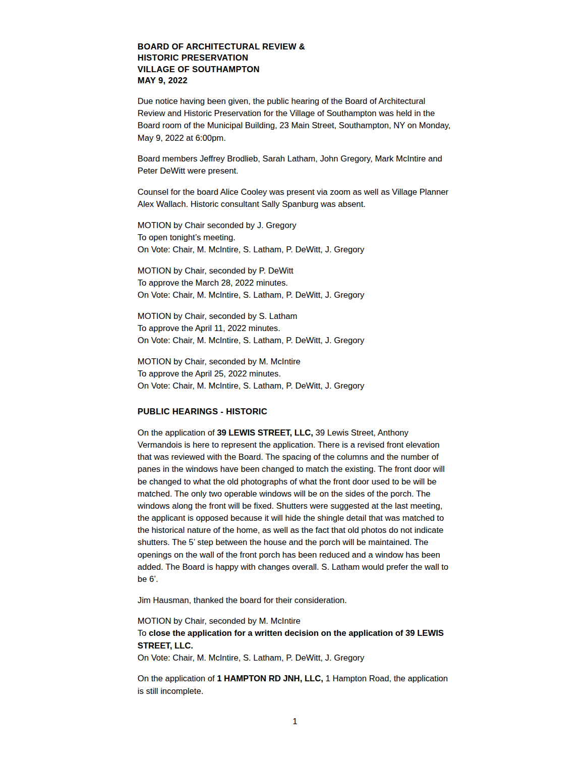BOARD OF ARCHITECTURAL REVIEW & HISTORIC PRESERVATION VILLAGE OF SOUTHAMPTON MAY 9, 2022
Due notice having been given, the public hearing of the Board of Architectural Review and Historic Preservation for the Village of Southampton was held in the Board room of the Municipal Building, 23 Main Street, Southampton, NY on Monday, May 9, 2022 at 6:00pm.
Board members Jeffrey Brodlieb, Sarah Latham, John Gregory, Mark McIntire and Peter DeWitt were present.
Counsel for the board Alice Cooley was present via zoom as well as Village Planner Alex Wallach. Historic consultant Sally Spanburg was absent.
MOTION by Chair seconded by J. Gregory
To open tonight’s meeting.
On Vote: Chair, M. McIntire, S. Latham, P. DeWitt, J. Gregory
MOTION by Chair, seconded by P. DeWitt
To approve the March 28, 2022 minutes.
On Vote: Chair, M. McIntire, S. Latham, P. DeWitt, J. Gregory
MOTION by Chair, seconded by S. Latham
To approve the April 11, 2022 minutes.
On Vote: Chair, M. McIntire, S. Latham, P. DeWitt, J. Gregory
MOTION by Chair, seconded by M. McIntire
To approve the April 25, 2022 minutes.
On Vote: Chair, M. McIntire, S. Latham, P. DeWitt, J. Gregory
PUBLIC HEARINGS - HISTORIC
On the application of 39 LEWIS STREET, LLC, 39 Lewis Street, Anthony Vermandois is here to represent the application. There is a revised front elevation that was reviewed with the Board. The spacing of the columns and the number of panes in the windows have been changed to match the existing. The front door will be changed to what the old photographs of what the front door used to be will be matched. The only two operable windows will be on the sides of the porch. The windows along the front will be fixed. Shutters were suggested at the last meeting, the applicant is opposed because it will hide the shingle detail that was matched to the historical nature of the home, as well as the fact that old photos do not indicate shutters. The 5’ step between the house and the porch will be maintained. The openings on the wall of the front porch has been reduced and a window has been added. The Board is happy with changes overall. S. Latham would prefer the wall to be 6’.
Jim Hausman, thanked the board for their consideration.
MOTION by Chair, seconded by M. McIntire
To close the application for a written decision on the application of 39 LEWIS STREET, LLC.
On Vote: Chair, M. McIntire, S. Latham, P. DeWitt, J. Gregory
On the application of 1 HAMPTON RD JNH, LLC, 1 Hampton Road, the application is still incomplete.
1